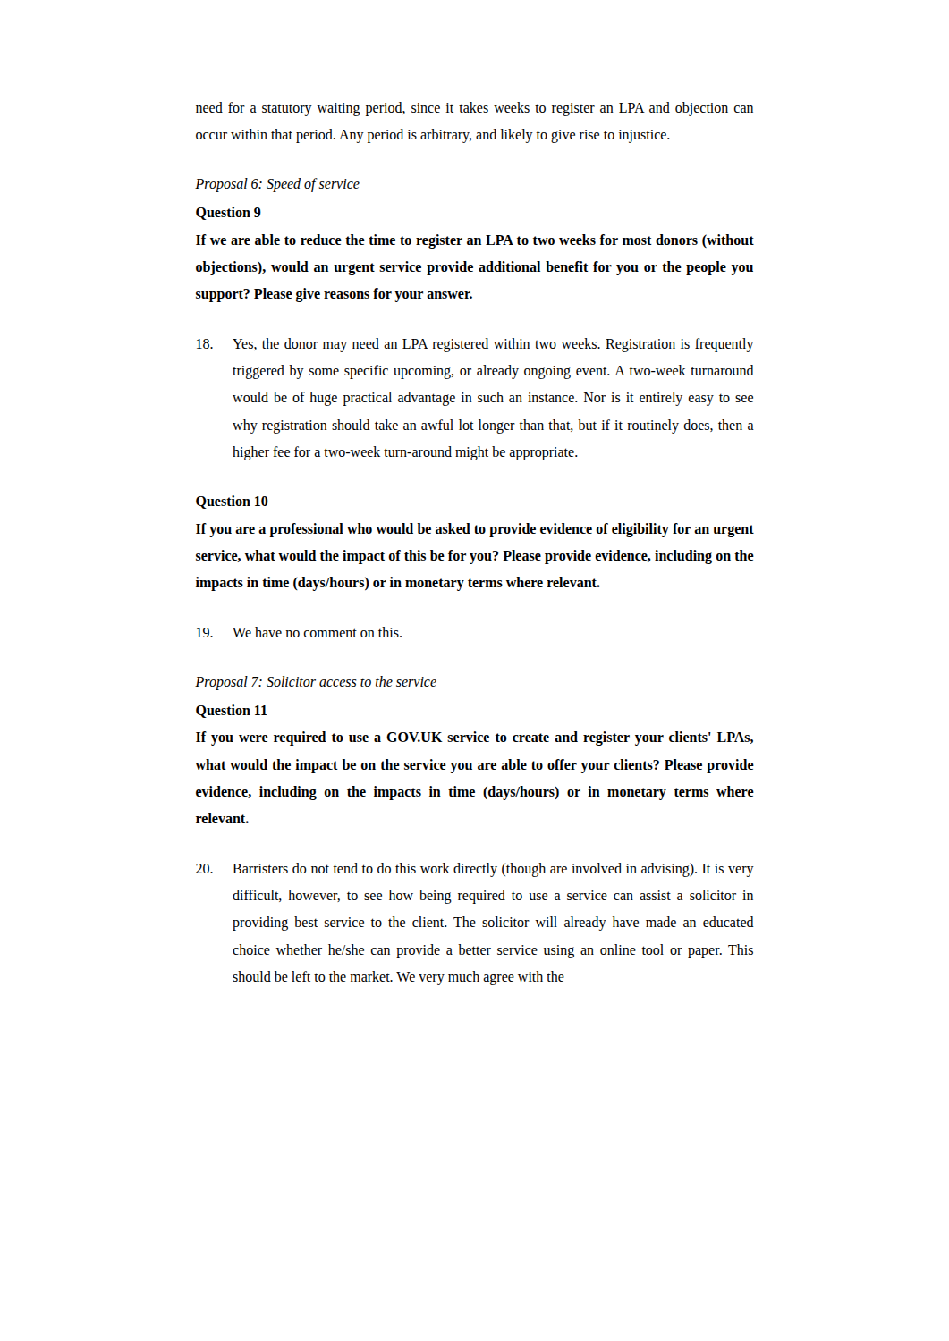need for a statutory waiting period, since it takes weeks to register an LPA and objection can occur within that period. Any period is arbitrary, and likely to give rise to injustice.
Proposal 6: Speed of service
Question 9
If we are able to reduce the time to register an LPA to two weeks for most donors (without objections), would an urgent service provide additional benefit for you or the people you support? Please give reasons for your answer.
18.
Yes, the donor may need an LPA registered within two weeks. Registration is frequently triggered by some specific upcoming, or already ongoing event. A two-week turnaround would be of huge practical advantage in such an instance. Nor is it entirely easy to see why registration should take an awful lot longer than that, but if it routinely does, then a higher fee for a two-week turn-around might be appropriate.
Question 10
If you are a professional who would be asked to provide evidence of eligibility for an urgent service, what would the impact of this be for you? Please provide evidence, including on the impacts in time (days/hours) or in monetary terms where relevant.
19.
We have no comment on this.
Proposal 7: Solicitor access to the service
Question 11
If you were required to use a GOV.UK service to create and register your clients' LPAs, what would the impact be on the service you are able to offer your clients? Please provide evidence, including on the impacts in time (days/hours) or in monetary terms where relevant.
20.
Barristers do not tend to do this work directly (though are involved in advising). It is very difficult, however, to see how being required to use a service can assist a solicitor in providing best service to the client. The solicitor will already have made an educated choice whether he/she can provide a better service using an online tool or paper. This should be left to the market. We very much agree with the